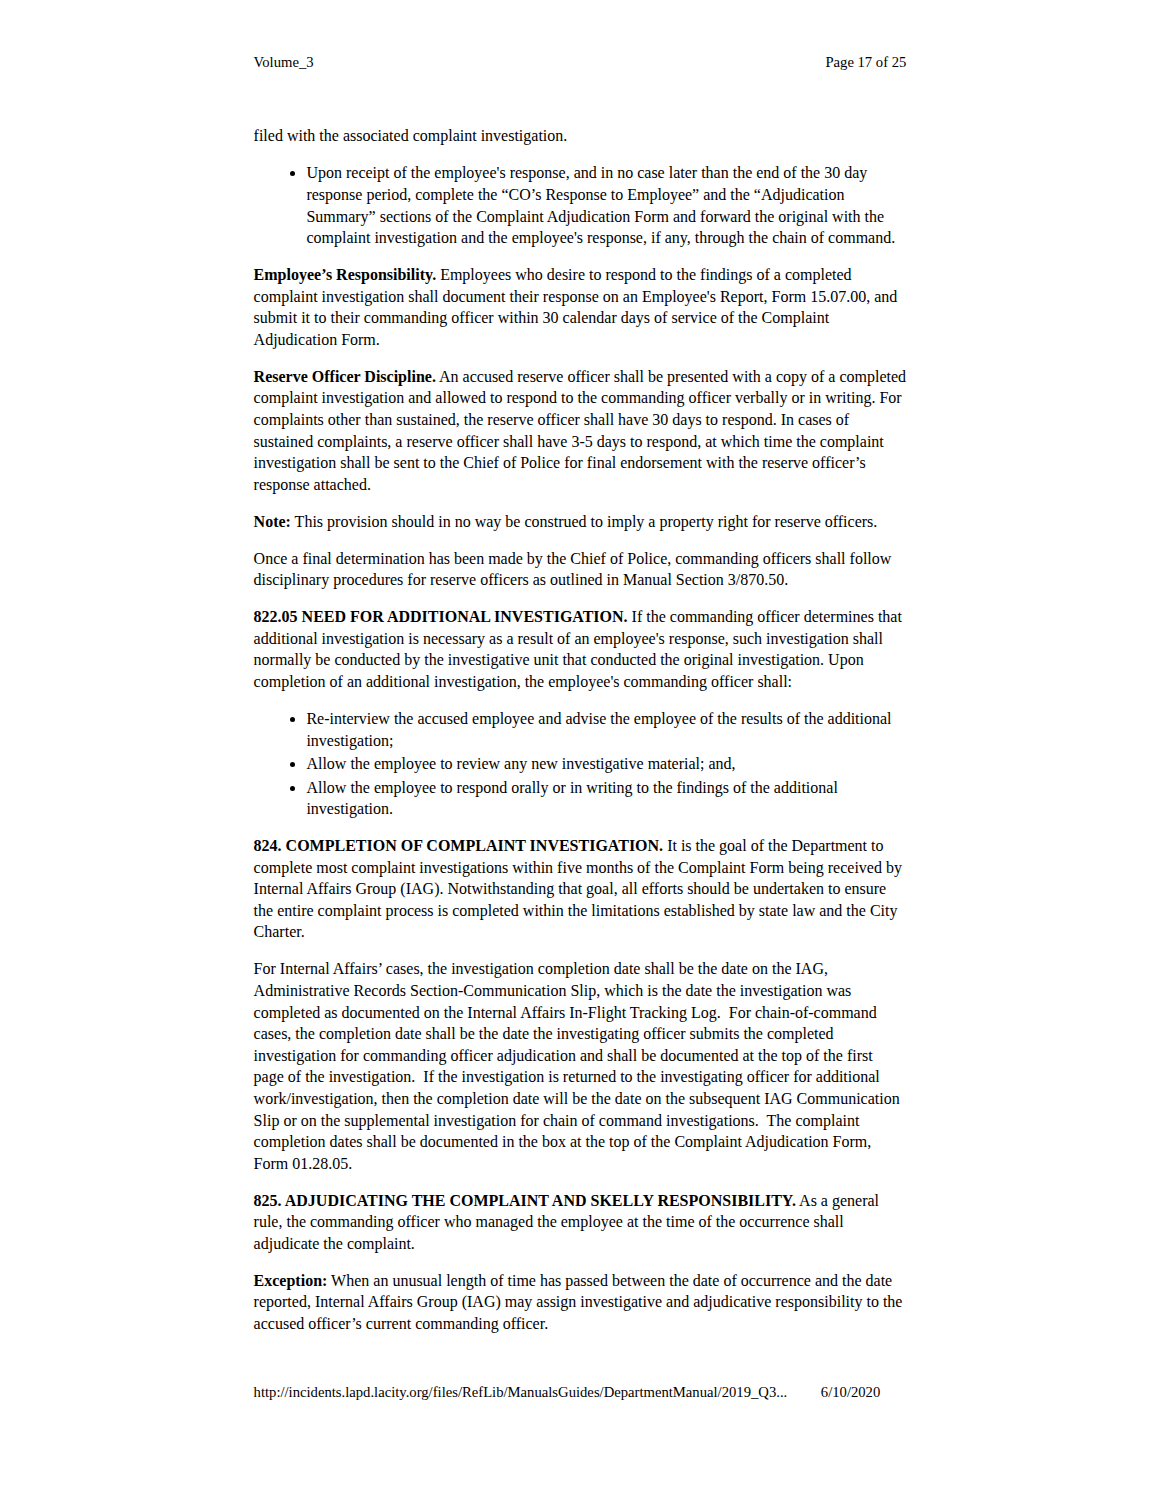Volume_3
Page 17 of 25
filed with the associated complaint investigation.
Upon receipt of the employee's response, and in no case later than the end of the 30 day response period, complete the “CO’s Response to Employee” and the “Adjudication Summary” sections of the Complaint Adjudication Form and forward the original with the complaint investigation and the employee's response, if any, through the chain of command.
Employee’s Responsibility. Employees who desire to respond to the findings of a completed complaint investigation shall document their response on an Employee's Report, Form 15.07.00, and submit it to their commanding officer within 30 calendar days of service of the Complaint Adjudication Form.
Reserve Officer Discipline. An accused reserve officer shall be presented with a copy of a completed complaint investigation and allowed to respond to the commanding officer verbally or in writing. For complaints other than sustained, the reserve officer shall have 30 days to respond. In cases of sustained complaints, a reserve officer shall have 3-5 days to respond, at which time the complaint investigation shall be sent to the Chief of Police for final endorsement with the reserve officer’s response attached.
Note: This provision should in no way be construed to imply a property right for reserve officers.
Once a final determination has been made by the Chief of Police, commanding officers shall follow disciplinary procedures for reserve officers as outlined in Manual Section 3/870.50.
822.05 NEED FOR ADDITIONAL INVESTIGATION. If the commanding officer determines that additional investigation is necessary as a result of an employee's response, such investigation shall normally be conducted by the investigative unit that conducted the original investigation. Upon completion of an additional investigation, the employee's commanding officer shall:
Re-interview the accused employee and advise the employee of the results of the additional investigation;
Allow the employee to review any new investigative material; and,
Allow the employee to respond orally or in writing to the findings of the additional investigation.
824. COMPLETION OF COMPLAINT INVESTIGATION. It is the goal of the Department to complete most complaint investigations within five months of the Complaint Form being received by Internal Affairs Group (IAG). Notwithstanding that goal, all efforts should be undertaken to ensure the entire complaint process is completed within the limitations established by state law and the City Charter.
For Internal Affairs’ cases, the investigation completion date shall be the date on the IAG, Administrative Records Section-Communication Slip, which is the date the investigation was completed as documented on the Internal Affairs In-Flight Tracking Log. For chain-of-command cases, the completion date shall be the date the investigating officer submits the completed investigation for commanding officer adjudication and shall be documented at the top of the first page of the investigation. If the investigation is returned to the investigating officer for additional work/investigation, then the completion date will be the date on the subsequent IAG Communication Slip or on the supplemental investigation for chain of command investigations. The complaint completion dates shall be documented in the box at the top of the Complaint Adjudication Form, Form 01.28.05.
825. ADJUDICATING THE COMPLAINT AND SKELLY RESPONSIBILITY. As a general rule, the commanding officer who managed the employee at the time of the occurrence shall adjudicate the complaint.
Exception: When an unusual length of time has passed between the date of occurrence and the date reported, Internal Affairs Group (IAG) may assign investigative and adjudicative responsibility to the accused officer’s current commanding officer.
http://incidents.lapd.lacity.org/files/RefLib/ManualsGuides/DepartmentManual/2019_Q3...
6/10/2020